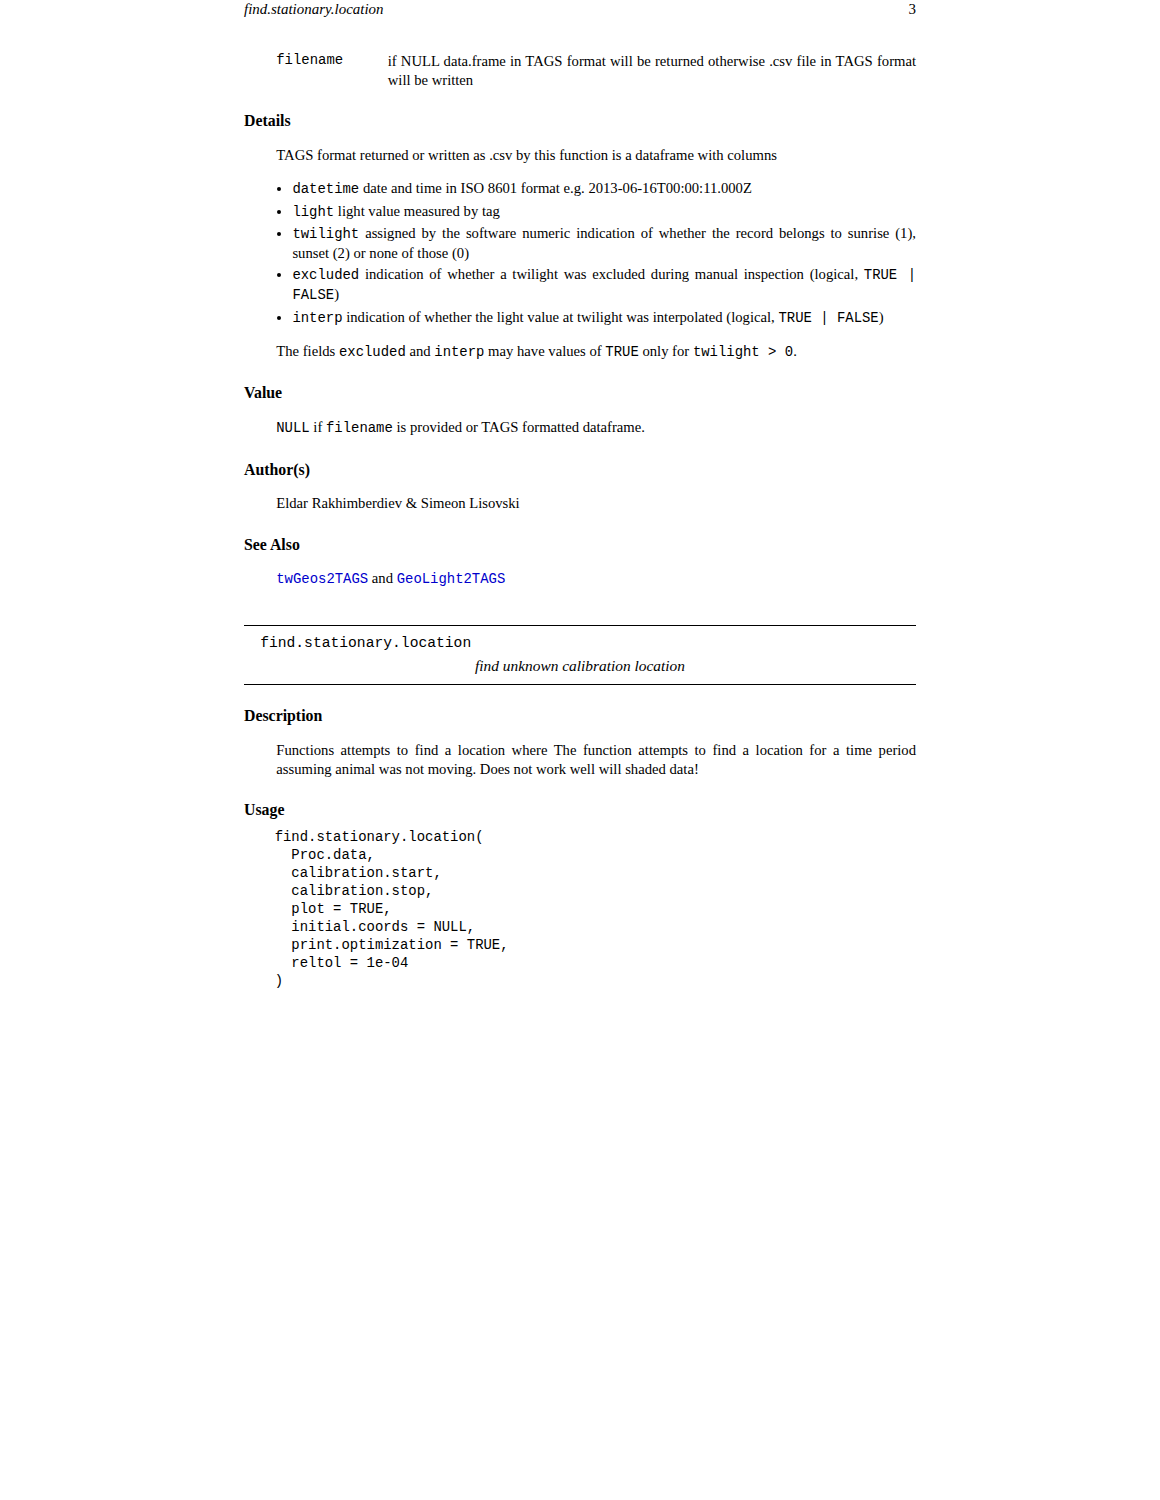find.stationary.location 3
filename
if NULL data.frame in TAGS format will be returned otherwise .csv file in TAGS format will be written
Details
TAGS format returned or written as .csv by this function is a dataframe with columns
datetime date and time in ISO 8601 format e.g. 2013-06-16T00:00:11.000Z
light light value measured by tag
twilight assigned by the software numeric indication of whether the record belongs to sunrise (1), sunset (2) or none of those (0)
excluded indication of whether a twilight was excluded during manual inspection (logical, TRUE | FALSE)
interp indication of whether the light value at twilight was interpolated (logical, TRUE | FALSE)
The fields excluded and interp may have values of TRUE only for twilight > 0.
Value
NULL if filename is provided or TAGS formatted dataframe.
Author(s)
Eldar Rakhimberdiev & Simeon Lisovski
See Also
twGeos2TAGS and GeoLight2TAGS
find.stationary.location
find unknown calibration location
Description
Functions attempts to find a location where The function attempts to find a location for a time period assuming animal was not moving. Does not work well will shaded data!
Usage
find.stationary.location(
  Proc.data,
  calibration.start,
  calibration.stop,
  plot = TRUE,
  initial.coords = NULL,
  print.optimization = TRUE,
  reltol = 1e-04
)